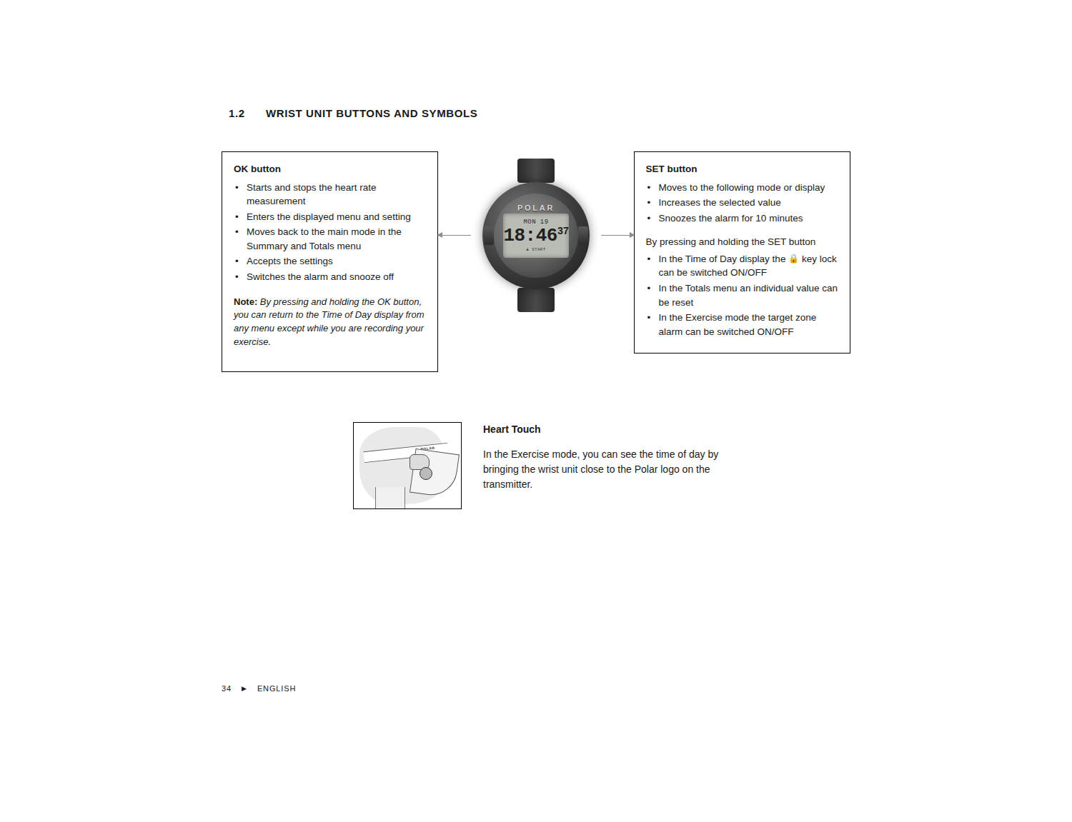1.2 WRIST UNIT BUTTONS AND SYMBOLS
OK button
Starts and stops the heart rate measurement
Enters the displayed menu and setting
Moves back to the main mode in the Summary and Totals menu
Accepts the settings
Switches the alarm and snooze off
Note: By pressing and holding the OK button, you can return to the Time of Day display from any menu except while you are recording your exercise.
POLAR
MON 19
18:4637
▲ START
SET button
Moves to the following mode or display
Increases the selected value
Snoozes the alarm for 10 minutes
By pressing and holding the SET button
In the Time of Day display the 🔒 key lock can be switched ON/OFF
In the Totals menu an individual value can be reset
In the Exercise mode the target zone alarm can be switched ON/OFF
POLAR
Heart Touch
In the Exercise mode, you can see the time of day by bringing the wrist unit close to the Polar logo on the transmitter.
34 ▶ ENGLISH